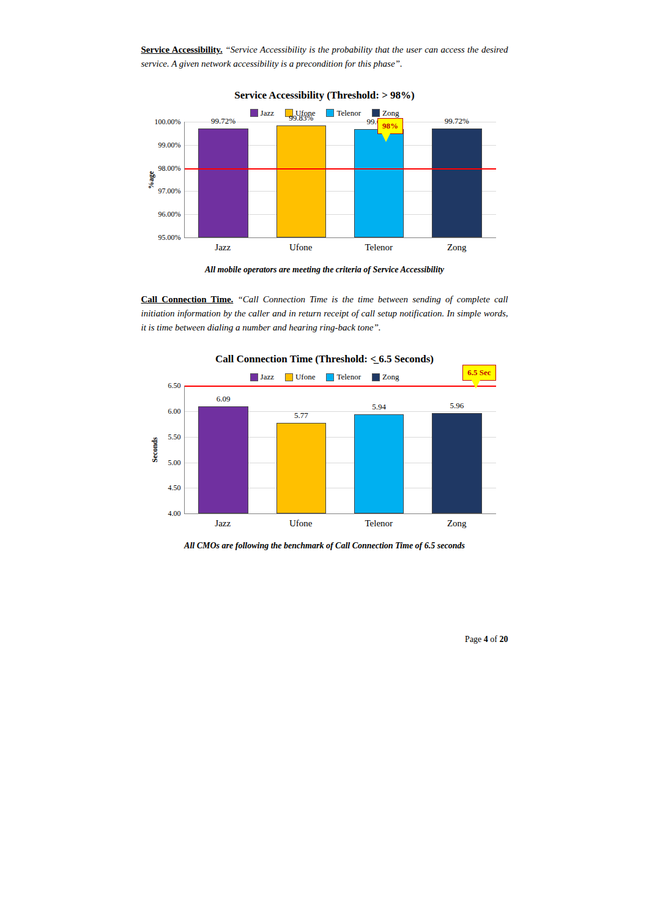Service Accessibility. “Service Accessibility is the probability that the user can access the desired service. A given network accessibility is a precondition for this phase”.
Service Accessibility (Threshold: > 98%)
Jazz Ufone Telenor Zong
%age
100.00%
99.00%
98.00%
97.00%
96.00%
95.00%
98%
99.72%
99.83%
99.67%
99.72%
Jazz
Ufone
Telenor
Zong
All mobile operators are meeting the criteria of Service Accessibility
Call Connection Time. “Call Connection Time is the time between sending of complete call initiation information by the caller and in return receipt of call setup notification. In simple words, it is time between dialing a number and hearing ring-back tone”.
Call Connection Time (Threshold: <̲ 6.5 Seconds)
Jazz Ufone Telenor Zong
Seconds
6.50
6.00
5.50
5.00
4.50
4.00
6.5 Sec
6.09
5.77
5.94
5.96
Jazz
Ufone
Telenor
Zong
All CMOs are following the benchmark of Call Connection Time of 6.5 seconds
Page 4 of 20